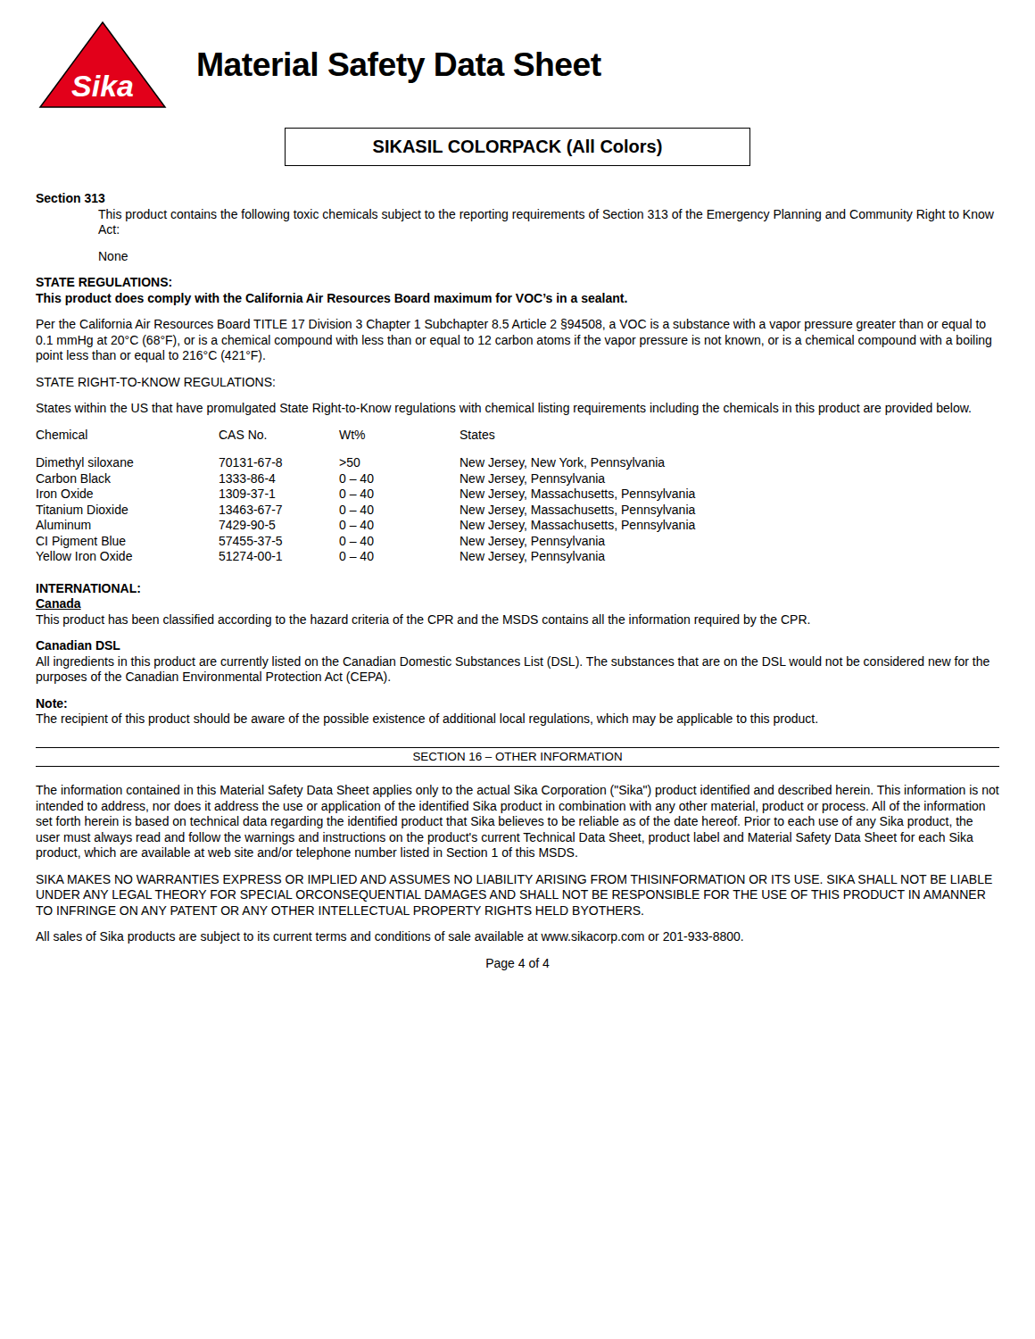Sika ®
Material Safety Data Sheet
SIKASIL COLORPACK (All Colors)
Section 313
This product contains the following toxic chemicals subject to the reporting requirements of Section 313 of the Emergency Planning and Community Right to Know Act:
None
STATE REGULATIONS:
This product does comply with the California Air Resources Board maximum for VOC’s in a sealant.
Per the California Air Resources Board TITLE 17 Division 3 Chapter 1 Subchapter 8.5 Article 2 §94508, a VOC is a substance with a vapor pressure greater than or equal to 0.1 mmHg at 20°C (68°F), or is a chemical compound with less than or equal to 12 carbon atoms if the vapor pressure is not known, or is a chemical compound with a boiling point less than or equal to 216°C (421°F).
STATE RIGHT-TO-KNOW REGULATIONS:
States within the US that have promulgated State Right-to-Know regulations with chemical listing requirements including the chemicals in this product are provided below.
| Chemical | CAS No. | Wt% | States |
| Dimethyl siloxane | 70131-67-8 | >50 | New Jersey, New York, Pennsylvania |
| Carbon Black | 1333-86-4 | 0 – 40 | New Jersey, Pennsylvania |
| Iron Oxide | 1309-37-1 | 0 – 40 | New Jersey, Massachusetts, Pennsylvania |
| Titanium Dioxide | 13463-67-7 | 0 – 40 | New Jersey, Massachusetts, Pennsylvania |
| Aluminum | 7429-90-5 | 0 – 40 | New Jersey, Massachusetts, Pennsylvania |
| CI Pigment Blue | 57455-37-5 | 0 – 40 | New Jersey, Pennsylvania |
| Yellow Iron Oxide | 51274-00-1 | 0 – 40 | New Jersey, Pennsylvania |
INTERNATIONAL:
Canada
This product has been classified according to the hazard criteria of the CPR and the MSDS contains all the information required by the CPR.
Canadian DSL
All ingredients in this product are currently listed on the Canadian Domestic Substances List (DSL). The substances that are on the DSL would not be considered new for the purposes of the Canadian Environmental Protection Act (CEPA).
Note:
The recipient of this product should be aware of the possible existence of additional local regulations, which may be applicable to this product.
SECTION 16 – OTHER INFORMATION
The information contained in this Material Safety Data Sheet applies only to the actual Sika Corporation ("Sika") product identified and described herein. This information is not intended to address, nor does it address the use or application of the identified Sika product in combination with any other material, product or process. All of the information set forth herein is based on technical data regarding the identified product that Sika believes to be reliable as of the date hereof. Prior to each use of any Sika product, the user must always read and follow the warnings and instructions on the product's current Technical Data Sheet, product label and Material Safety Data Sheet for each Sika product, which are available at web site and/or telephone number listed in Section 1 of this MSDS.
SIKA MAKES NO WARRANTIES EXPRESS OR IMPLIED AND ASSUMES NO LIABILITY ARISING FROM THISINFORMATION OR ITS USE. SIKA SHALL NOT BE LIABLE UNDER ANY LEGAL THEORY FOR SPECIAL ORCONSEQUENTIAL DAMAGES AND SHALL NOT BE RESPONSIBLE FOR THE USE OF THIS PRODUCT IN AMANNER TO INFRINGE ON ANY PATENT OR ANY OTHER INTELLECTUAL PROPERTY RIGHTS HELD BYOTHERS.
All sales of Sika products are subject to its current terms and conditions of sale available at www.sikacorp.com or 201-933-8800.
Page 4 of 4